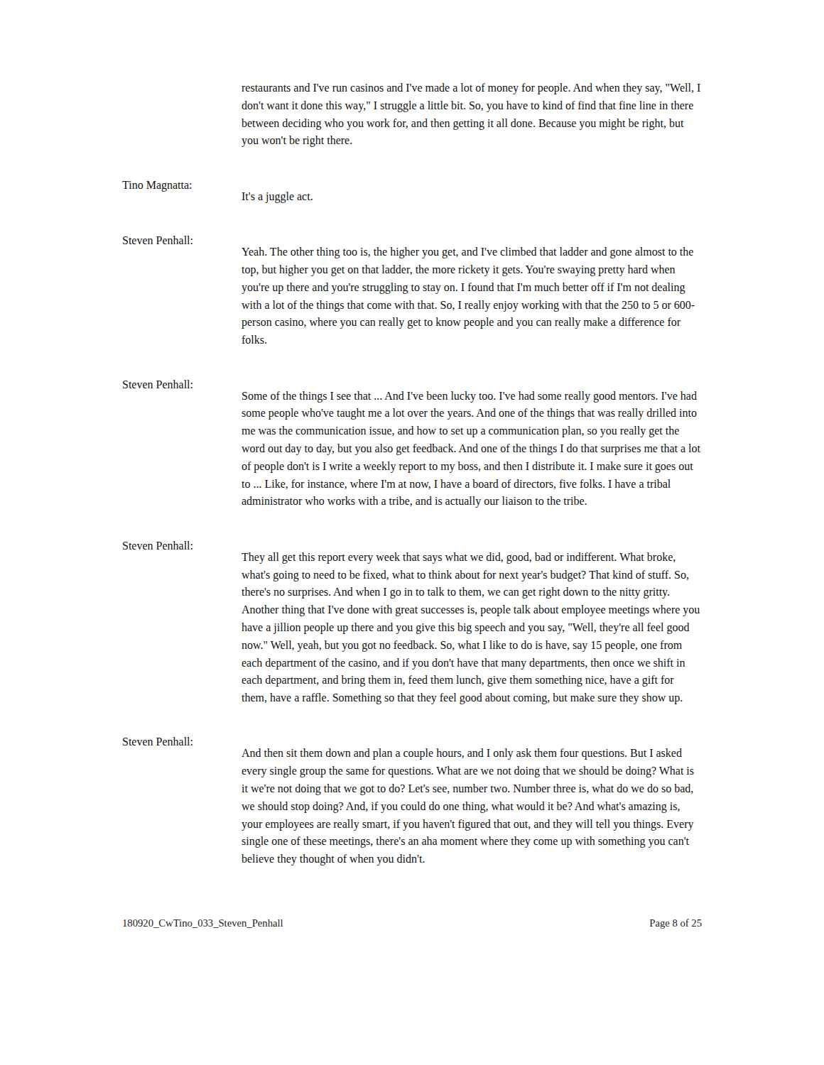restaurants and I've run casinos and I've made a lot of money for people. And when they say, "Well, I don't want it done this way," I struggle a little bit. So, you have to kind of find that fine line in there between deciding who you work for, and then getting it all done. Because you might be right, but you won't be right there.
Tino Magnatta:
It's a juggle act.
Steven Penhall:
Yeah. The other thing too is, the higher you get, and I've climbed that ladder and gone almost to the top, but higher you get on that ladder, the more rickety it gets. You're swaying pretty hard when you're up there and you're struggling to stay on. I found that I'm much better off if I'm not dealing with a lot of the things that come with that. So, I really enjoy working with that the 250 to 5 or 600-person casino, where you can really get to know people and you can really make a difference for folks.
Steven Penhall:
Some of the things I see that ... And I've been lucky too. I've had some really good mentors. I've had some people who've taught me a lot over the years. And one of the things that was really drilled into me was the communication issue, and how to set up a communication plan, so you really get the word out day to day, but you also get feedback. And one of the things I do that surprises me that a lot of people don't is I write a weekly report to my boss, and then I distribute it. I make sure it goes out to ... Like, for instance, where I'm at now, I have a board of directors, five folks. I have a tribal administrator who works with a tribe, and is actually our liaison to the tribe.
Steven Penhall:
They all get this report every week that says what we did, good, bad or indifferent. What broke, what's going to need to be fixed, what to think about for next year's budget? That kind of stuff. So, there's no surprises. And when I go in to talk to them, we can get right down to the nitty gritty. Another thing that I've done with great successes is, people talk about employee meetings where you have a jillion people up there and you give this big speech and you say, "Well, they're all feel good now." Well, yeah, but you got no feedback. So, what I like to do is have, say 15 people, one from each department of the casino, and if you don't have that many departments, then once we shift in each department, and bring them in, feed them lunch, give them something nice, have a gift for them, have a raffle. Something so that they feel good about coming, but make sure they show up.
Steven Penhall:
And then sit them down and plan a couple hours, and I only ask them four questions. But I asked every single group the same for questions. What are we not doing that we should be doing? What is it we're not doing that we got to do? Let's see, number two. Number three is, what do we do so bad, we should stop doing? And, if you could do one thing, what would it be? And what's amazing is, your employees are really smart, if you haven't figured that out, and they will tell you things. Every single one of these meetings, there's an aha moment where they come up with something you can't believe they thought of when you didn't.
180920_CwTino_033_Steven_Penhall
Page 8 of 25